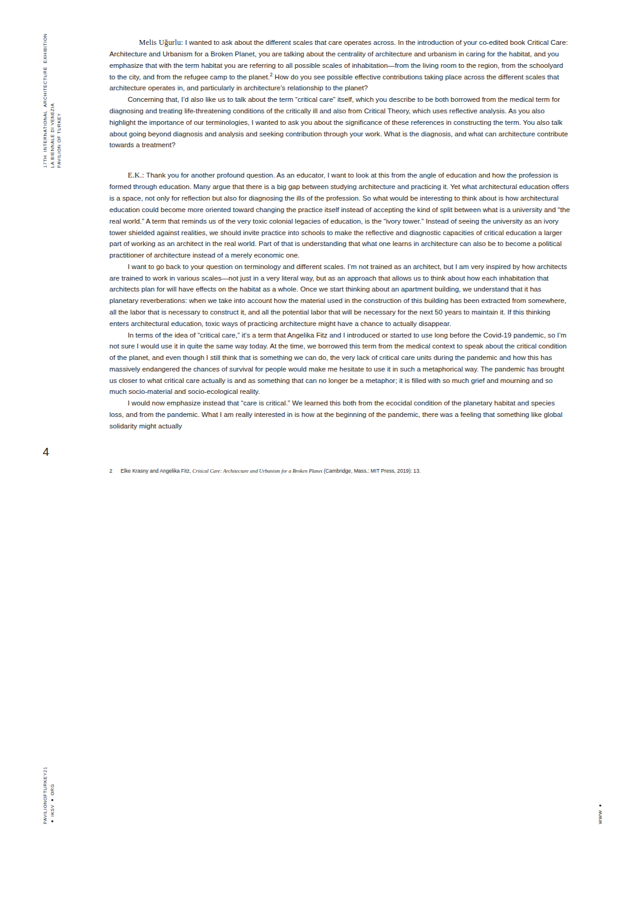17TH INTERNATIONAL ARCHITECTURE EXHIBITION
LA BIENNALE DI VENEZIA
PAVILION OF TURKEY
4
PAVILIONOFTURKEY21
● IKSV ● ORG
WWW ●
Melis Uğurlu: I wanted to ask about the different scales that care operates across. In the introduction of your co-edited book Critical Care: Architecture and Urbanism for a Broken Planet, you are talking about the centrality of architecture and urbanism in caring for the habitat, and you emphasize that with the term habitat you are referring to all possible scales of inhabitation—from the living room to the region, from the schoolyard to the city, and from the refugee camp to the planet.2 How do you see possible effective contributions taking place across the different scales that architecture operates in, and particularly in architecture’s relationship to the planet?
Concerning that, I’d also like us to talk about the term “critical care” itself, which you describe to be both borrowed from the medical term for diagnosing and treating life-threatening conditions of the critically ill and also from Critical Theory, which uses reflective analysis. As you also highlight the importance of our terminologies, I wanted to ask you about the significance of these references in constructing the term. You also talk about going beyond diagnosis and analysis and seeking contribution through your work. What is the diagnosis, and what can architecture contribute towards a treatment?
E.K.: Thank you for another profound question. As an educator, I want to look at this from the angle of education and how the profession is formed through education. Many argue that there is a big gap between studying architecture and practicing it. Yet what architectural education offers is a space, not only for reflection but also for diagnosing the ills of the profession. So what would be interesting to think about is how architectural education could become more oriented toward changing the practice itself instead of accepting the kind of split between what is a university and “the real world.” A term that reminds us of the very toxic colonial legacies of education, is the “ivory tower.” Instead of seeing the university as an ivory tower shielded against realities, we should invite practice into schools to make the reflective and diagnostic capacities of critical education a larger part of working as an architect in the real world. Part of that is understanding that what one learns in architecture can also be to become a political practitioner of architecture instead of a merely economic one.
I want to go back to your question on terminology and different scales. I’m not trained as an architect, but I am very inspired by how architects are trained to work in various scales—not just in a very literal way, but as an approach that allows us to think about how each inhabitation that architects plan for will have effects on the habitat as a whole. Once we start thinking about an apartment building, we understand that it has planetary reverberations: when we take into account how the material used in the construction of this building has been extracted from somewhere, all the labor that is necessary to construct it, and all the potential labor that will be necessary for the next 50 years to maintain it. If this thinking enters architectural education, toxic ways of practicing architecture might have a chance to actually disappear.
In terms of the idea of “critical care,” it’s a term that Angelika Fitz and I introduced or started to use long before the Covid-19 pandemic, so I’m not sure I would use it in quite the same way today. At the time, we borrowed this term from the medical context to speak about the critical condition of the planet, and even though I still think that is something we can do, the very lack of critical care units during the pandemic and how this has massively endangered the chances of survival for people would make me hesitate to use it in such a metaphorical way. The pandemic has brought us closer to what critical care actually is and as something that can no longer be a metaphor; it is filled with so much grief and mourning and so much socio-material and socio-ecological reality.
I would now emphasize instead that “care is critical.” We learned this both from the ecocidal condition of the planetary habitat and species loss, and from the pandemic. What I am really interested in is how at the beginning of the pandemic, there was a feeling that something like global solidarity might actually
2 Elke Krasny and Angelika Fitz, Critical Care: Architecture and Urbanism for a Broken Planet (Cambridge, Mass.: MIT Press, 2019): 13.